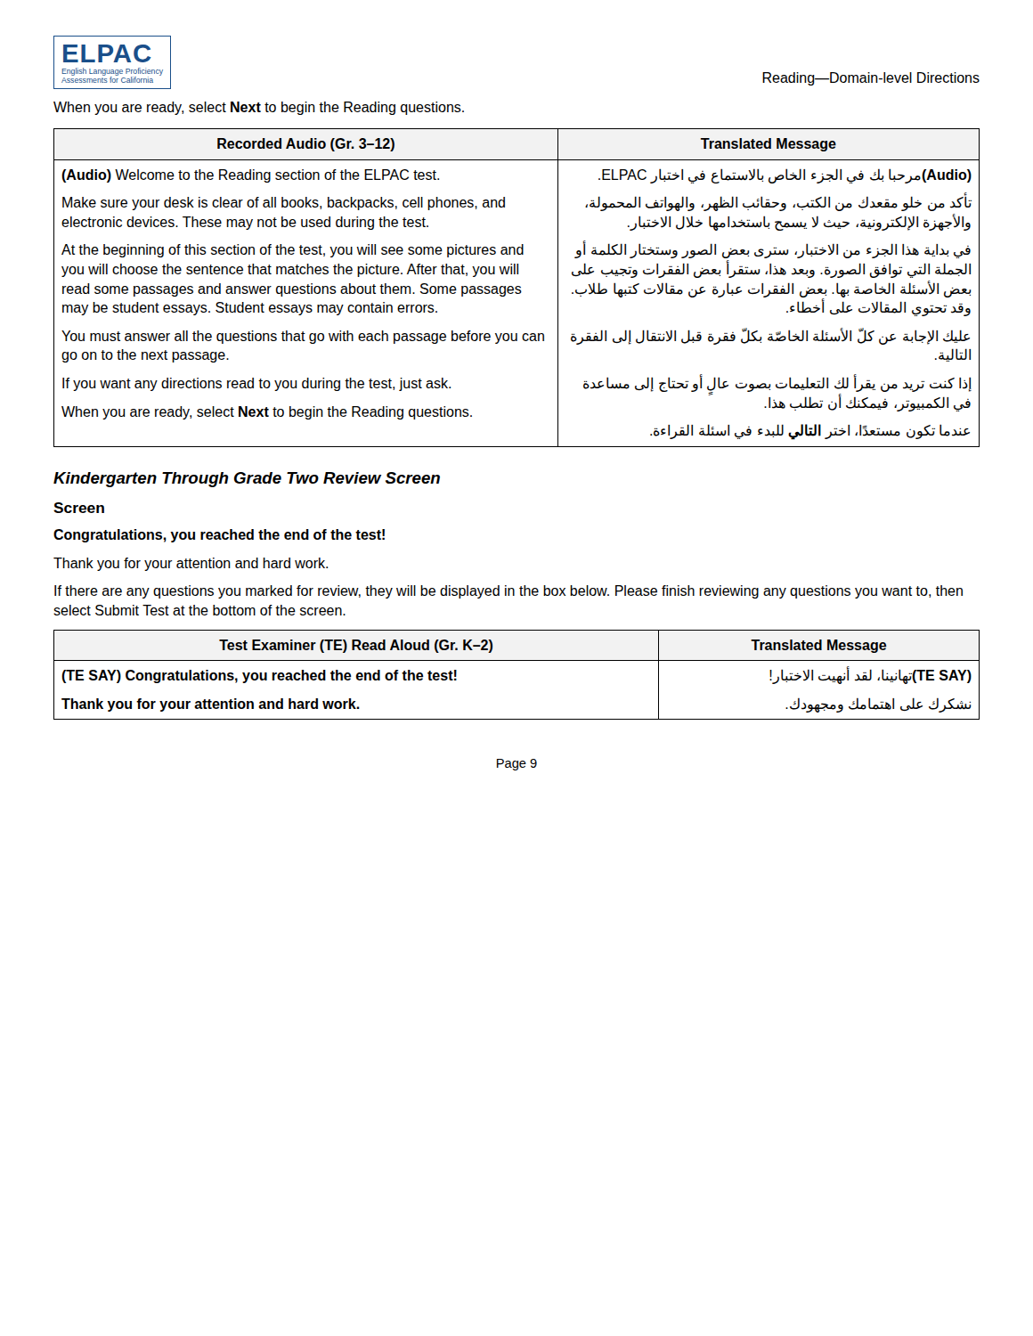ELPAC
English Language Proficiency
Assessments for California
Reading—Domain-level Directions
When you are ready, select Next to begin the Reading questions.
| Recorded Audio (Gr. 3–12) | Translated Message |
| --- | --- |
| (Audio) Welcome to the Reading section of the ELPAC test. Make sure your desk is clear of all books, backpacks, cell phones, and electronic devices. These may not be used during the test. At the beginning of this section of the test, you will see some pictures and you will choose the sentence that matches the picture. After that, you will read some passages and answer questions about them. Some passages may be student essays. Student essays may contain errors. You must answer all the questions that go with each passage before you can go on to the next passage. If you want any directions read to you during the test, just ask. When you are ready, select Next to begin the Reading questions. | (Audio) مرحبا بك في الجزء الخاص بالاستماع في اختبار ELPAC. تأكد من خلو مقعدك من الكتب، وحقائب الظهر، والهواتف المحمولة، والأجهزة الإلكترونية، حيث لا يسمح باستخدامها خلال الاختبار. في بداية هذا الجزء من الاختبار، سترى بعض الصور وستختار الكلمة أو الجملة التي توافق الصورة. وبعد هذا، ستقرأ بعض الفقرات وتجيب على بعض الأسئلة الخاصة بها. بعض الفقرات عبارة عن مقالات كتبها طلاب. وقد تحتوي المقالات على أخطاء. عليك الإجابة عن كلّ الأسئلة الخاصّة بكلّ فقرة قبل الانتقال إلى الفقرة التالية. إذا كنت تريد من يقرأ لك التعليمات بصوت عالٍ أو تحتاج إلى مساعدة في الكمبيوتر، فيمكنك أن تطلب هذا. عندما تكون مستعدًا، اختر التالي للبدء في اسئلة القراءة. |
Kindergarten Through Grade Two Review Screen
Screen
Congratulations, you reached the end of the test!
Thank you for your attention and hard work.
If there are any questions you marked for review, they will be displayed in the box below. Please finish reviewing any questions you want to, then select Submit Test at the bottom of the screen.
| Test Examiner (TE) Read Aloud (Gr. K–2) | Translated Message |
| --- | --- |
| (TE SAY) Congratulations, you reached the end of the test! Thank you for your attention and hard work. | (TE SAY) تهانينا، لقد أنهيت الاختبار! نشكرك على اهتمامك ومجهودك. |
Page 9